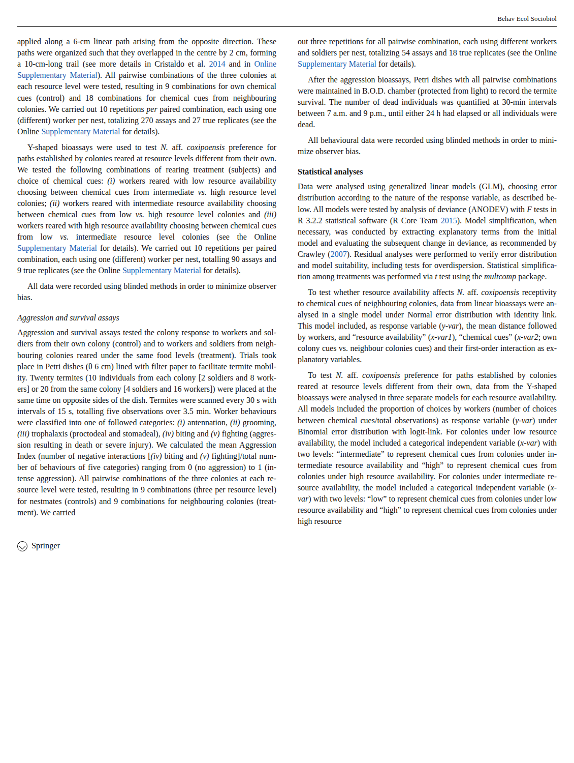Behav Ecol Sociobiol
applied along a 6-cm linear path arising from the opposite direction. These paths were organized such that they overlapped in the centre by 2 cm, forming a 10-cm-long trail (see more details in Cristaldo et al. 2014 and in Online Supplementary Material). All pairwise combinations of the three colonies at each resource level were tested, resulting in 9 combinations for own chemical cues (control) and 18 combinations for chemical cues from neighbouring colonies. We carried out 10 repetitions per paired combination, each using one (different) worker per nest, totalizing 270 assays and 27 true replicates (see the Online Supplementary Material for details).
Y-shaped bioassays were used to test N. aff. coxipoensis preference for paths established by colonies reared at resource levels different from their own. We tested the following combinations of rearing treatment (subjects) and choice of chemical cues: (i) workers reared with low resource availability choosing between chemical cues from intermediate vs. high resource level colonies; (ii) workers reared with intermediate resource availability choosing between chemical cues from low vs. high resource level colonies and (iii) workers reared with high resource availability choosing between chemical cues from low vs. intermediate resource level colonies (see the Online Supplementary Material for details). We carried out 10 repetitions per paired combination, each using one (different) worker per nest, totalling 90 assays and 9 true replicates (see the Online Supplementary Material for details).
All data were recorded using blinded methods in order to minimize observer bias.
Aggression and survival assays
Aggression and survival assays tested the colony response to workers and soldiers from their own colony (control) and to workers and soldiers from neighbouring colonies reared under the same food levels (treatment). Trials took place in Petri dishes (θ 6 cm) lined with filter paper to facilitate termite mobility. Twenty termites (10 individuals from each colony [2 soldiers and 8 workers] or 20 from the same colony [4 soldiers and 16 workers]) were placed at the same time on opposite sides of the dish. Termites were scanned every 30 s with intervals of 15 s, totalling five observations over 3.5 min. Worker behaviours were classified into one of followed categories: (i) antennation, (ii) grooming, (iii) trophalaxis (proctodeal and stomadeal), (iv) biting and (v) fighting (aggression resulting in death or severe injury). We calculated the mean Aggression Index (number of negative interactions [(iv) biting and (v) fighting]/total number of behaviours of five categories) ranging from 0 (no aggression) to 1 (intense aggression). All pairwise combinations of the three colonies at each resource level were tested, resulting in 9 combinations (three per resource level) for nestmates (controls) and 9 combinations for neighbouring colonies (treatment). We carried
out three repetitions for all pairwise combination, each using different workers and soldiers per nest, totalizing 54 assays and 18 true replicates (see the Online Supplementary Material for details).
After the aggression bioassays, Petri dishes with all pairwise combinations were maintained in B.O.D. chamber (protected from light) to record the termite survival. The number of dead individuals was quantified at 30-min intervals between 7 a.m. and 9 p.m., until either 24 h had elapsed or all individuals were dead.
All behavioural data were recorded using blinded methods in order to minimize observer bias.
Statistical analyses
Data were analysed using generalized linear models (GLM), choosing error distribution according to the nature of the response variable, as described below. All models were tested by analysis of deviance (ANODEV) with F tests in R 3.2.2 statistical software (R Core Team 2015). Model simplification, when necessary, was conducted by extracting explanatory terms from the initial model and evaluating the subsequent change in deviance, as recommended by Crawley (2007). Residual analyses were performed to verify error distribution and model suitability, including tests for overdispersion. Statistical simplification among treatments was performed via t test using the multcomp package.
To test whether resource availability affects N. aff. coxipoensis receptivity to chemical cues of neighbouring colonies, data from linear bioassays were analysed in a single model under Normal error distribution with identity link. This model included, as response variable (y-var), the mean distance followed by workers, and “resource availability” (x-var1), “chemical cues” (x-var2; own colony cues vs. neighbour colonies cues) and their first-order interaction as explanatory variables.
To test N. aff. coxipoensis preference for paths established by colonies reared at resource levels different from their own, data from the Y-shaped bioassays were analysed in three separate models for each resource availability. All models included the proportion of choices by workers (number of choices between chemical cues/total observations) as response variable (y-var) under Binomial error distribution with logit-link. For colonies under low resource availability, the model included a categorical independent variable (x-var) with two levels: “intermediate” to represent chemical cues from colonies under intermediate resource availability and “high” to represent chemical cues from colonies under high resource availability. For colonies under intermediate resource availability, the model included a categorical independent variable (x-var) with two levels: “low” to represent chemical cues from colonies under low resource availability and “high” to represent chemical cues from colonies under high resource
Springer